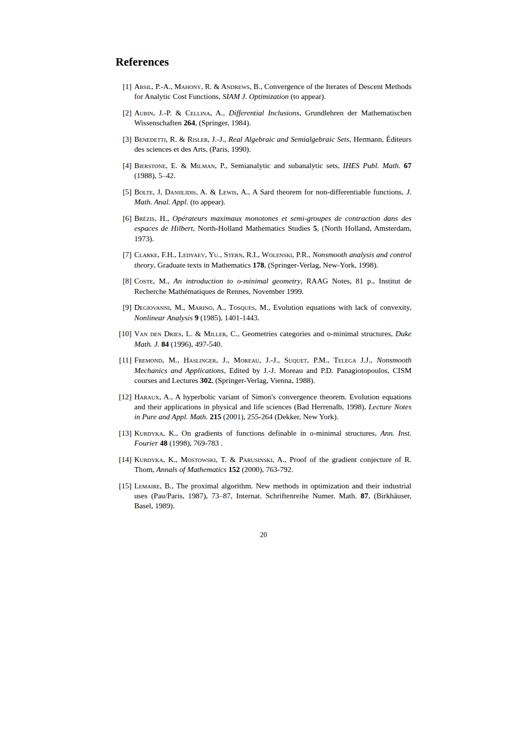References
[1] Absil, P.-A., Mahony, R. & Andrews, B., Convergence of the Iterates of Descent Methods for Analytic Cost Functions, SIAM J. Optimization (to appear).
[2] Aubin, J.-P. & Cellina, A., Differential Inclusions, Grundlehren der Mathematischen Wissenschaften 264, (Springer, 1984).
[3] Benedetti, R. & Risler, J.-J., Real Algebraic and Semialgebraic Sets, Hermann, Éditeurs des sciences et des Arts, (Paris, 1990).
[4] Bierstone, E. & Milman, P., Semianalytic and subanalytic sets, IHES Publ. Math. 67 (1988), 5–42.
[5] Bolte, J, Daniilidis, A. & Lewis, A., A Sard theorem for non-differentiable functions, J. Math. Anal. Appl. (to appear).
[6] Brézis, H., Opérateurs maximaux monotones et semi-groupes de contraction dans des espaces de Hilbert, North-Holland Mathematics Studies 5, (North Holland, Amsterdam, 1973).
[7] Clarke, F.H., Ledyaev, Yu., Stern, R.I., Wolenski, P.R., Nonsmooth analysis and control theory, Graduate texts in Mathematics 178, (Springer-Verlag, New-York, 1998).
[8] Coste, M., An introduction to o-minimal geometry, RAAG Notes, 81 p., Institut de Recherche Mathématiques de Rennes, November 1999.
[9] Degiovanni, M., Marino, A., Tosques, M., Evolution equations with lack of convexity, Nonlinear Analysis 9 (1985), 1401-1443.
[10] Van den Dries, L. & Miller, C., Geometries categories and o-minimal structures, Duke Math. J. 84 (1996), 497-540.
[11] Fremond, M., Haslinger, J., Moreau, J.-J., Suquet, P.M., Telega J.J., Nonsmooth Mechanics and Applications, Edited by J.-J. Moreau and P.D. Panagiotopoulos, CISM courses and Lectures 302, (Springer-Verlag, Vienna, 1988).
[12] Haraux, A., A hyperbolic variant of Simon's convergence theorem. Evolution equations and their applications in physical and life sciences (Bad Herrenalb, 1998), Lecture Notes in Pure and Appl. Math. 215 (2001), 255-264 (Dekker, New York).
[13] Kurdyka, K., On gradients of functions definable in o-minimal structures, Ann. Inst. Fourier 48 (1998), 769-783 .
[14] Kurdyka, K., Mostowski, T. & Parusinski, A., Proof of the gradient conjecture of R. Thom, Annals of Mathematics 152 (2000), 763-792.
[15] Lemaire, B., The proximal algorithm. New methods in optimization and their industrial uses (Pau/Paris, 1987), 73–87, Internat. Schriftenreihe Numer. Math. 87, (Birkhäuser, Basel, 1989).
20